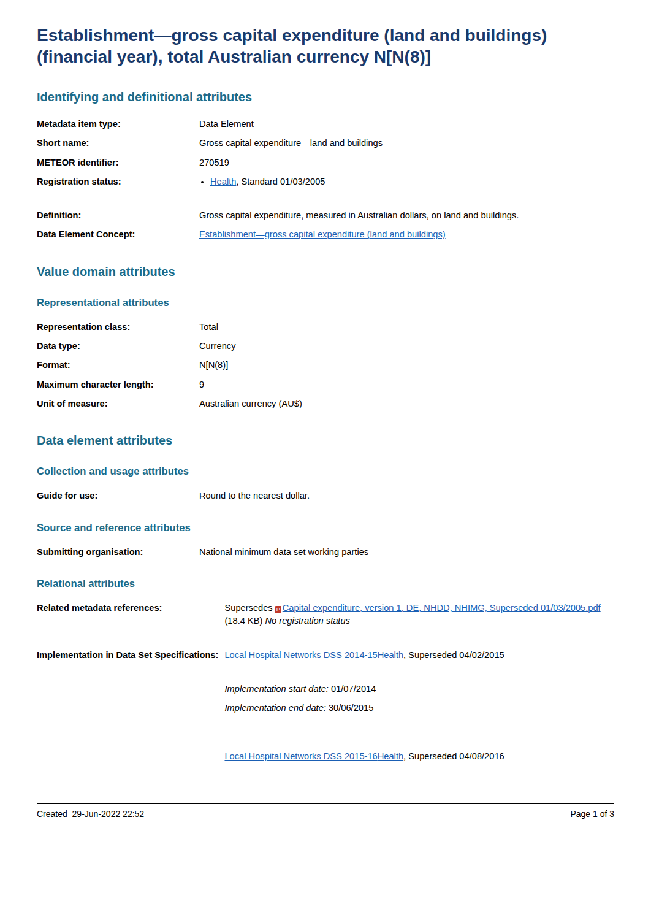Establishment—gross capital expenditure (land and buildings) (financial year), total Australian currency N[N(8)]
Identifying and definitional attributes
| Metadata item type: | Data Element |
| Short name: | Gross capital expenditure—land and buildings |
| METEOR identifier: | 270519 |
| Registration status: | Health , Standard 01/03/2005 |
| Definition: | Gross capital expenditure, measured in Australian dollars, on land and buildings. |
| Data Element Concept: | Establishment—gross capital expenditure (land and buildings) |
Value domain attributes
Representational attributes
| Representation class: | Total |
| Data type: | Currency |
| Format: | N[N(8)] |
| Maximum character length: | 9 |
| Unit of measure: | Australian currency (AU$) |
Data element attributes
Collection and usage attributes
| Guide for use: | Round to the nearest dollar. |
Source and reference attributes
| Submitting organisation: | National minimum data set working parties |
Relational attributes
| Related metadata references: | Supersedes P Capital expenditure, version 1, DE, NHDD, NHIMG, Superseded 01/03/2005.pdf (18.4 KB) No registration status |
| Implementation in Data Set Specifications: | Local Hospital Networks DSS 2014-15 Health , Superseded 04/02/2015 |
| | Implementation start date: 01/07/2014 |
| | Implementation end date: 30/06/2015 |
| | Local Hospital Networks DSS 2015-16 Health , Superseded 04/08/2016 |
Created 29-Jun-2022 22:52 Page 1 of 3